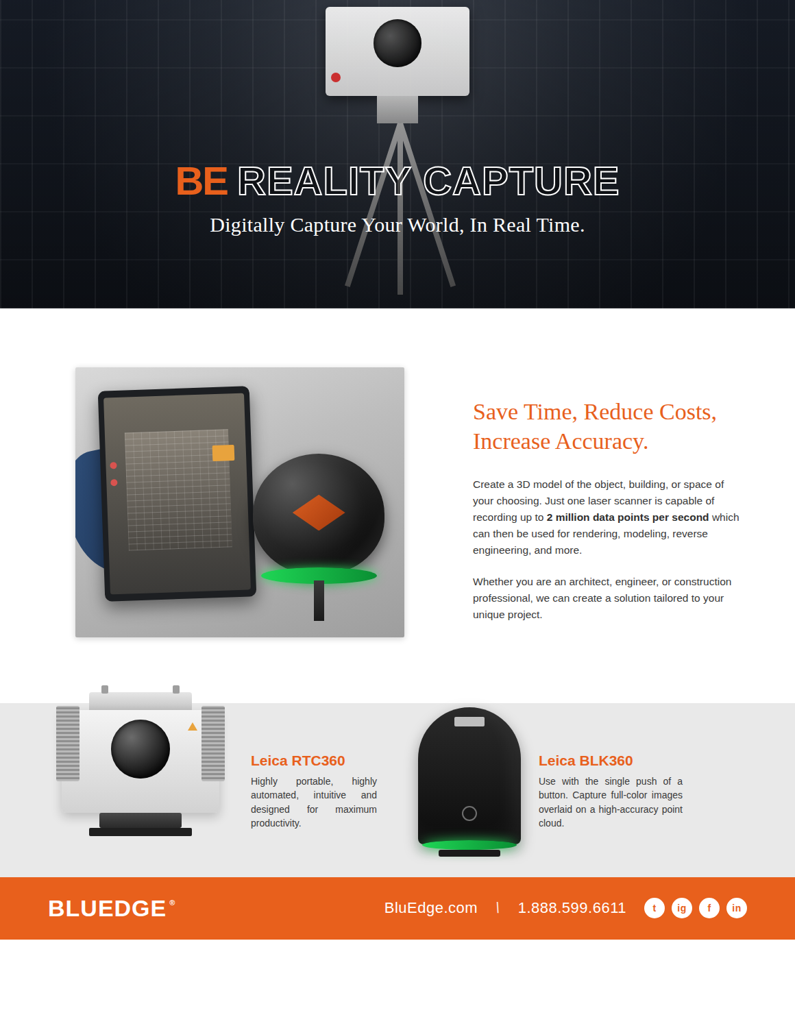BE REALITY CAPTURE
Digitally Capture Your World, In Real Time.
Save Time, Reduce Costs,
Increase Accuracy.
Create a 3D model of the object, building, or space of your choosing. Just one laser scanner is capable of recording up to 2 million data points per second which can then be used for rendering, modeling, reverse engineering, and more.
Whether you are an architect, engineer, or construction professional, we can create a solution tailored to your unique project.
Leica RTC360
Highly portable, highly automated, intuitive and designed for maximum productivity.
Leica BLK360
Use with the single push of a button. Capture full-color images overlaid on a high-accuracy point cloud.
BLUEDGE®
BluEdge.com \ 1.888.599.6611 t ig f in